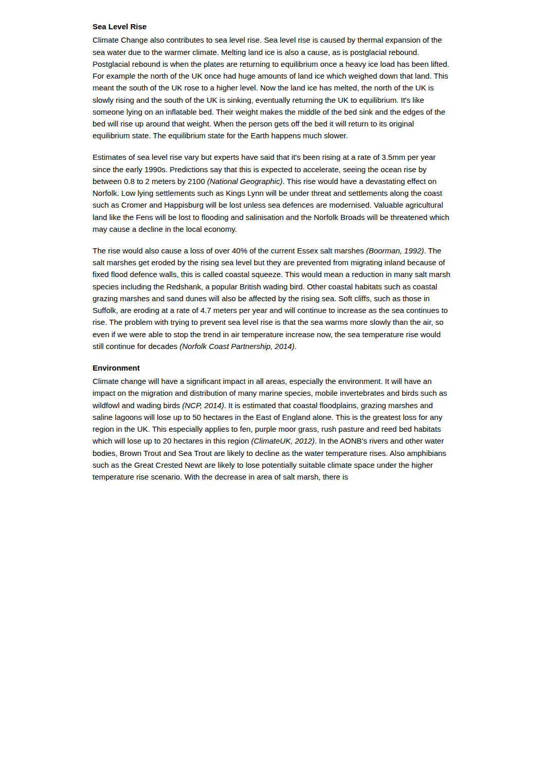Sea Level Rise
Climate Change also contributes to sea level rise. Sea level rise is caused by thermal expansion of the sea water due to the warmer climate. Melting land ice is also a cause, as is postglacial rebound. Postglacial rebound is when the plates are returning to equilibrium once a heavy ice load has been lifted. For example the north of the UK once had huge amounts of land ice which weighed down that land. This meant the south of the UK rose to a higher level. Now the land ice has melted, the north of the UK is slowly rising and the south of the UK is sinking, eventually returning the UK to equilibrium. It's like someone lying on an inflatable bed. Their weight makes the middle of the bed sink and the edges of the bed will rise up around that weight. When the person gets off the bed it will return to its original equilibrium state. The equilibrium state for the Earth happens much slower.
Estimates of sea level rise vary but experts have said that it's been rising at a rate of 3.5mm per year since the early 1990s. Predictions say that this is expected to accelerate, seeing the ocean rise by between 0.8 to 2 meters by 2100 (National Geographic). This rise would have a devastating effect on Norfolk. Low lying settlements such as Kings Lynn will be under threat and settlements along the coast such as Cromer and Happisburg will be lost unless sea defences are modernised. Valuable agricultural land like the Fens will be lost to flooding and salinisation and the Norfolk Broads will be threatened which may cause a decline in the local economy.
The rise would also cause a loss of over 40% of the current Essex salt marshes (Boorman, 1992). The salt marshes get eroded by the rising sea level but they are prevented from migrating inland because of fixed flood defence walls, this is called coastal squeeze. This would mean a reduction in many salt marsh species including the Redshank, a popular British wading bird. Other coastal habitats such as coastal grazing marshes and sand dunes will also be affected by the rising sea. Soft cliffs, such as those in Suffolk, are eroding at a rate of 4.7 meters per year and will continue to increase as the sea continues to rise. The problem with trying to prevent sea level rise is that the sea warms more slowly than the air, so even if we were able to stop the trend in air temperature increase now, the sea temperature rise would still continue for decades (Norfolk Coast Partnership, 2014).
Environment
Climate change will have a significant impact in all areas, especially the environment. It will have an impact on the migration and distribution of many marine species, mobile invertebrates and birds such as wildfowl and wading birds (NCP, 2014). It is estimated that coastal floodplains, grazing marshes and saline lagoons will lose up to 50 hectares in the East of England alone. This is the greatest loss for any region in the UK. This especially applies to fen, purple moor grass, rush pasture and reed bed habitats which will lose up to 20 hectares in this region (ClimateUK, 2012). In the AONB's rivers and other water bodies, Brown Trout and Sea Trout are likely to decline as the water temperature rises. Also amphibians such as the Great Crested Newt are likely to lose potentially suitable climate space under the higher temperature rise scenario. With the decrease in area of salt marsh, there is